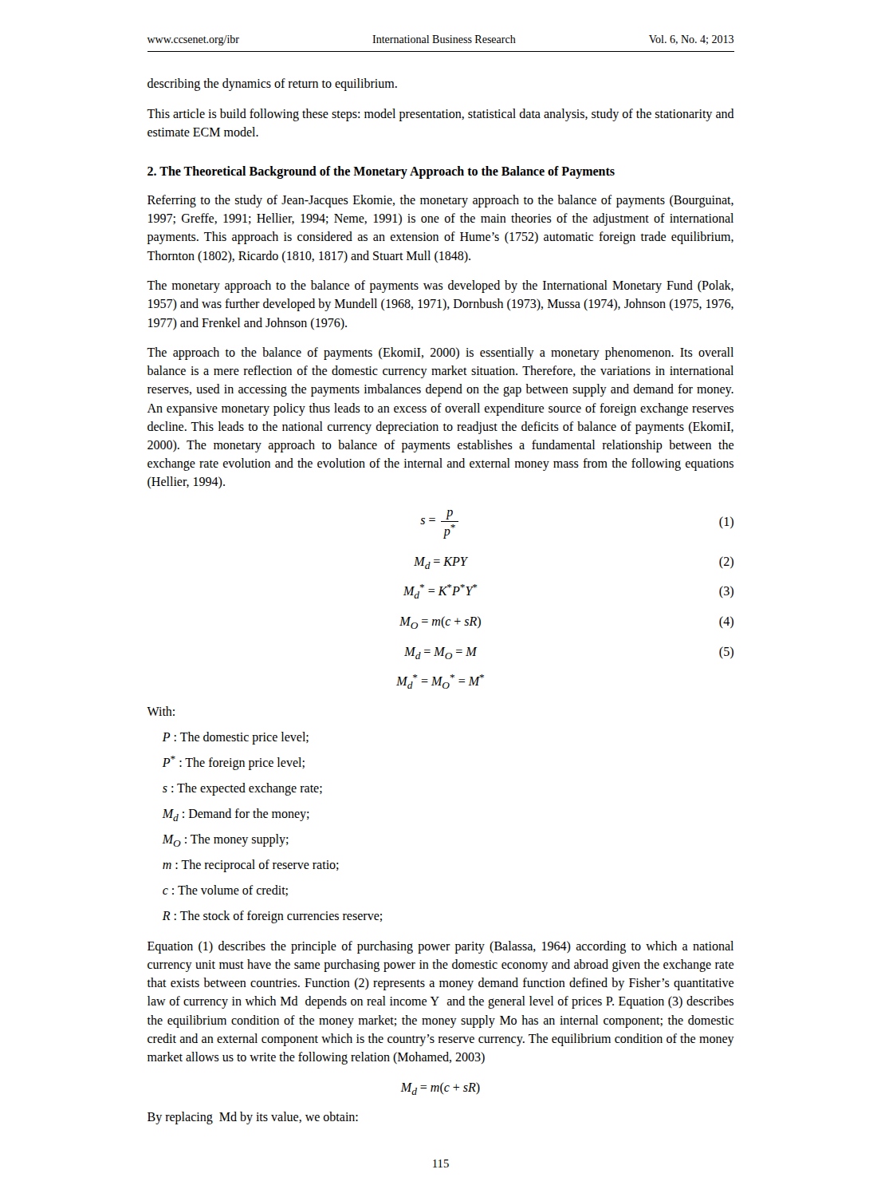www.ccsenet.org/ibr International Business Research Vol. 6, No. 4; 2013
describing the dynamics of return to equilibrium.
This article is build following these steps: model presentation, statistical data analysis, study of the stationarity and estimate ECM model.
2. The Theoretical Background of the Monetary Approach to the Balance of Payments
Referring to the study of Jean-Jacques Ekomie, the monetary approach to the balance of payments (Bourguinat, 1997; Greffe, 1991; Hellier, 1994; Neme, 1991) is one of the main theories of the adjustment of international payments. This approach is considered as an extension of Hume’s (1752) automatic foreign trade equilibrium, Thornton (1802), Ricardo (1810, 1817) and Stuart Mull (1848).
The monetary approach to the balance of payments was developed by the International Monetary Fund (Polak, 1957) and was further developed by Mundell (1968, 1971), Dornbush (1973), Mussa (1974), Johnson (1975, 1976, 1977) and Frenkel and Johnson (1976).
The approach to the balance of payments (EkomiI, 2000) is essentially a monetary phenomenon. Its overall balance is a mere reflection of the domestic currency market situation. Therefore, the variations in international reserves, used in accessing the payments imbalances depend on the gap between supply and demand for money. An expansive monetary policy thus leads to an excess of overall expenditure source of foreign exchange reserves decline. This leads to the national currency depreciation to readjust the deficits of balance of payments (EkomiI, 2000). The monetary approach to balance of payments establishes a fundamental relationship between the exchange rate evolution and the evolution of the internal and external money mass from the following equations (Hellier, 1994).
s = pp* (1)
Md = KPY (2)
Md* = K*P*Y* (3)
MO = m(c + sR) (4)
Md = MO = M (5)
Md* = MO* = M*
With:
P : The domestic price level;
P* : The foreign price level;
s : The expected exchange rate;
Md : Demand for the money;
MO : The money supply;
m : The reciprocal of reserve ratio;
c : The volume of credit;
R : The stock of foreign currencies reserve;
Equation (1) describes the principle of purchasing power parity (Balassa, 1964) according to which a national currency unit must have the same purchasing power in the domestic economy and abroad given the exchange rate that exists between countries. Function (2) represents a money demand function defined by Fisher’s quantitative law of currency in which Md depends on real income Y and the general level of prices P. Equation (3) describes the equilibrium condition of the money market; the money supply Mo has an internal component; the domestic credit and an external component which is the country’s reserve currency. The equilibrium condition of the money market allows us to write the following relation (Mohamed, 2003)
Md = m(c + sR)
By replacing Md by its value, we obtain:
115